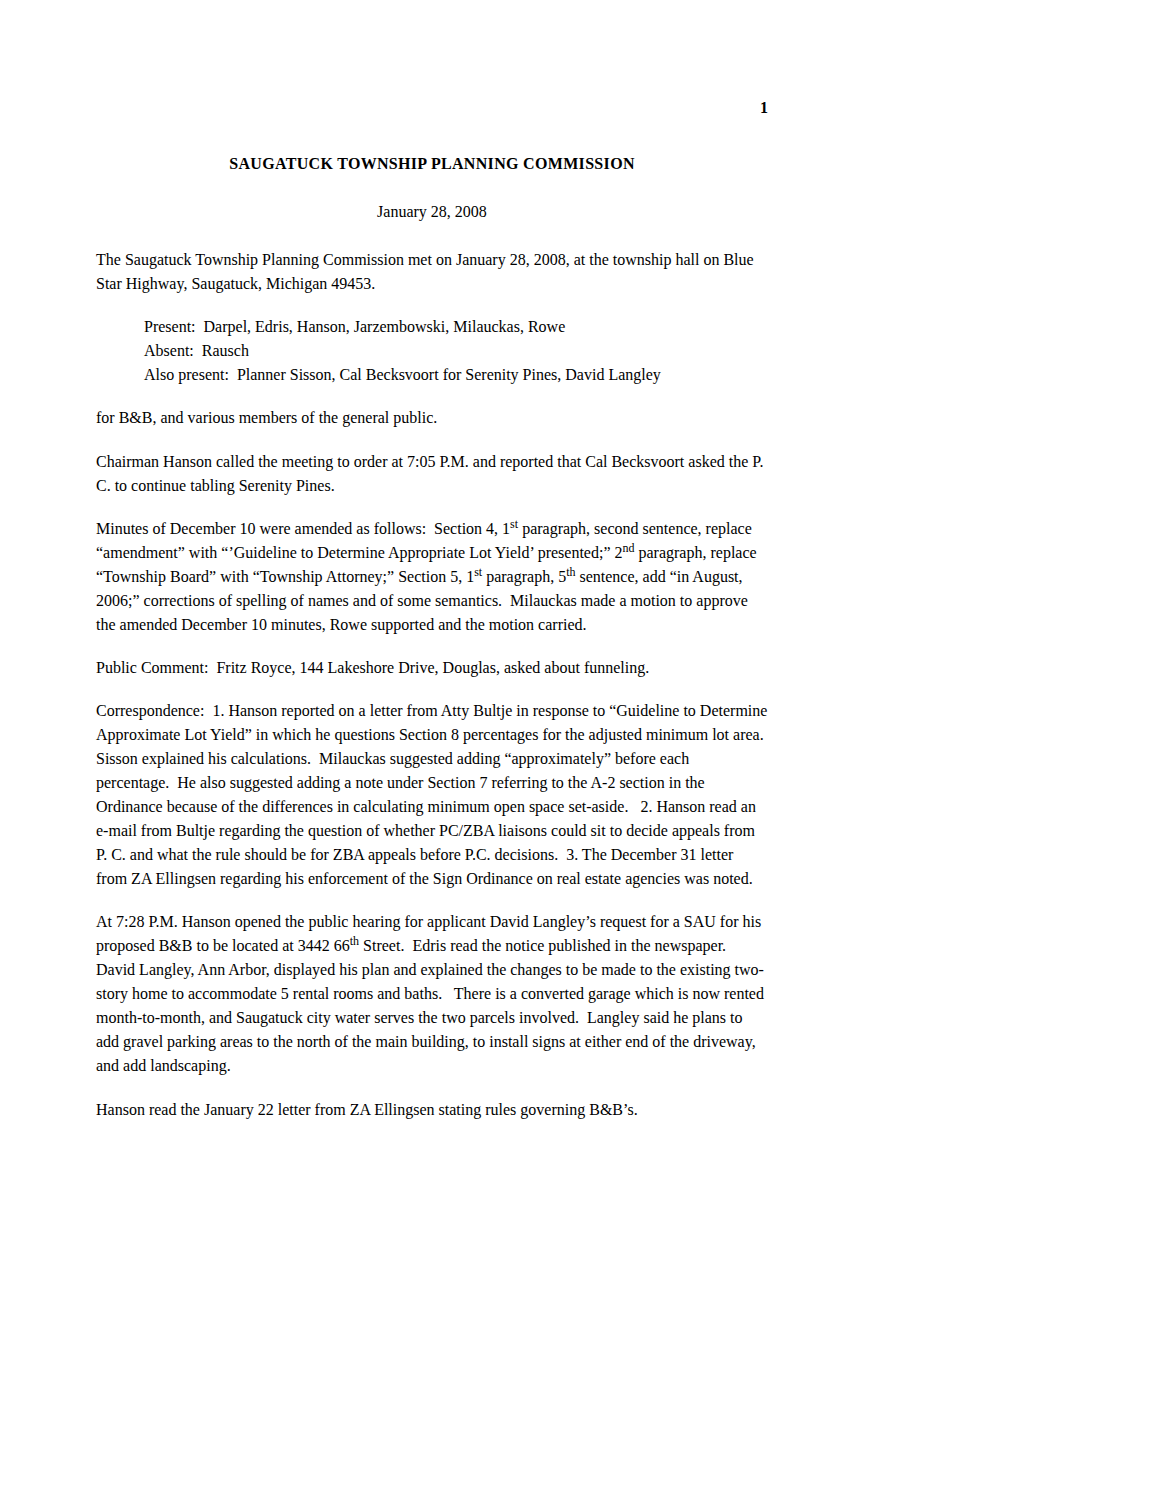1
Saugatuck Township Planning Commission
January 28, 2008
The Saugatuck Township Planning Commission met on January 28, 2008, at the township hall on Blue Star Highway, Saugatuck, Michigan 49453.
Present: Darpel, Edris, Hanson, Jarzembowski, Milauckas, Rowe
Absent: Rausch
Also present: Planner Sisson, Cal Becksvoort for Serenity Pines, David Langley
for B&B, and various members of the general public.
Chairman Hanson called the meeting to order at 7:05 P.M. and reported that Cal Becksvoort asked the P. C. to continue tabling Serenity Pines.
Minutes of December 10 were amended as follows: Section 4, 1st paragraph, second sentence, replace “amendment” with “’Guideline to Determine Appropriate Lot Yield’ presented;” 2nd paragraph, replace “Township Board” with “Township Attorney;” Section 5, 1st paragraph, 5th sentence, add “in August, 2006;” corrections of spelling of names and of some semantics. Milauckas made a motion to approve the amended December 10 minutes, Rowe supported and the motion carried.
Public Comment: Fritz Royce, 144 Lakeshore Drive, Douglas, asked about funneling.
Correspondence: 1. Hanson reported on a letter from Atty Bultje in response to “Guideline to Determine Approximate Lot Yield” in which he questions Section 8 percentages for the adjusted minimum lot area. Sisson explained his calculations. Milauckas suggested adding “approximately” before each percentage. He also suggested adding a note under Section 7 referring to the A-2 section in the Ordinance because of the differences in calculating minimum open space set-aside. 2. Hanson read an e-mail from Bultje regarding the question of whether PC/ZBA liaisons could sit to decide appeals from P. C. and what the rule should be for ZBA appeals before P.C. decisions. 3. The December 31 letter from ZA Ellingsen regarding his enforcement of the Sign Ordinance on real estate agencies was noted.
At 7:28 P.M. Hanson opened the public hearing for applicant David Langley’s request for a SAU for his proposed B&B to be located at 3442 66th Street. Edris read the notice published in the newspaper. David Langley, Ann Arbor, displayed his plan and explained the changes to be made to the existing two-story home to accommodate 5 rental rooms and baths. There is a converted garage which is now rented month-to-month, and Saugatuck city water serves the two parcels involved. Langley said he plans to add gravel parking areas to the north of the main building, to install signs at either end of the driveway, and add landscaping.
Hanson read the January 22 letter from ZA Ellingsen stating rules governing B&B’s.